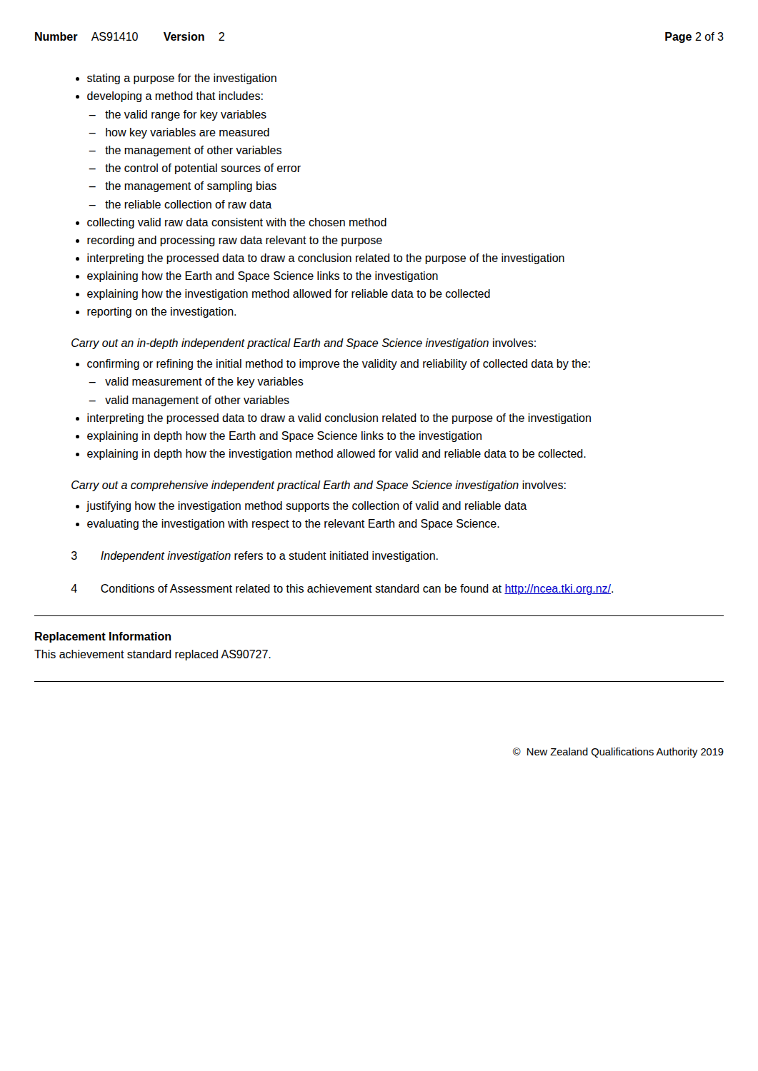Number AS91410 Version 2
Page 2 of 3
stating a purpose for the investigation
developing a method that includes:
the valid range for key variables
how key variables are measured
the management of other variables
the control of potential sources of error
the management of sampling bias
the reliable collection of raw data
collecting valid raw data consistent with the chosen method
recording and processing raw data relevant to the purpose
interpreting the processed data to draw a conclusion related to the purpose of the investigation
explaining how the Earth and Space Science links to the investigation
explaining how the investigation method allowed for reliable data to be collected
reporting on the investigation.
Carry out an in-depth independent practical Earth and Space Science investigation involves:
confirming or refining the initial method to improve the validity and reliability of collected data by the:
valid measurement of the key variables
valid management of other variables
interpreting the processed data to draw a valid conclusion related to the purpose of the investigation
explaining in depth how the Earth and Space Science links to the investigation
explaining in depth how the investigation method allowed for valid and reliable data to be collected.
Carry out a comprehensive independent practical Earth and Space Science investigation involves:
justifying how the investigation method supports the collection of valid and reliable data
evaluating the investigation with respect to the relevant Earth and Space Science.
3
Independent investigation refers to a student initiated investigation.
4
Conditions of Assessment related to this achievement standard can be found at http://ncea.tki.org.nz/.
Replacement Information
This achievement standard replaced AS90727.
© New Zealand Qualifications Authority 2019